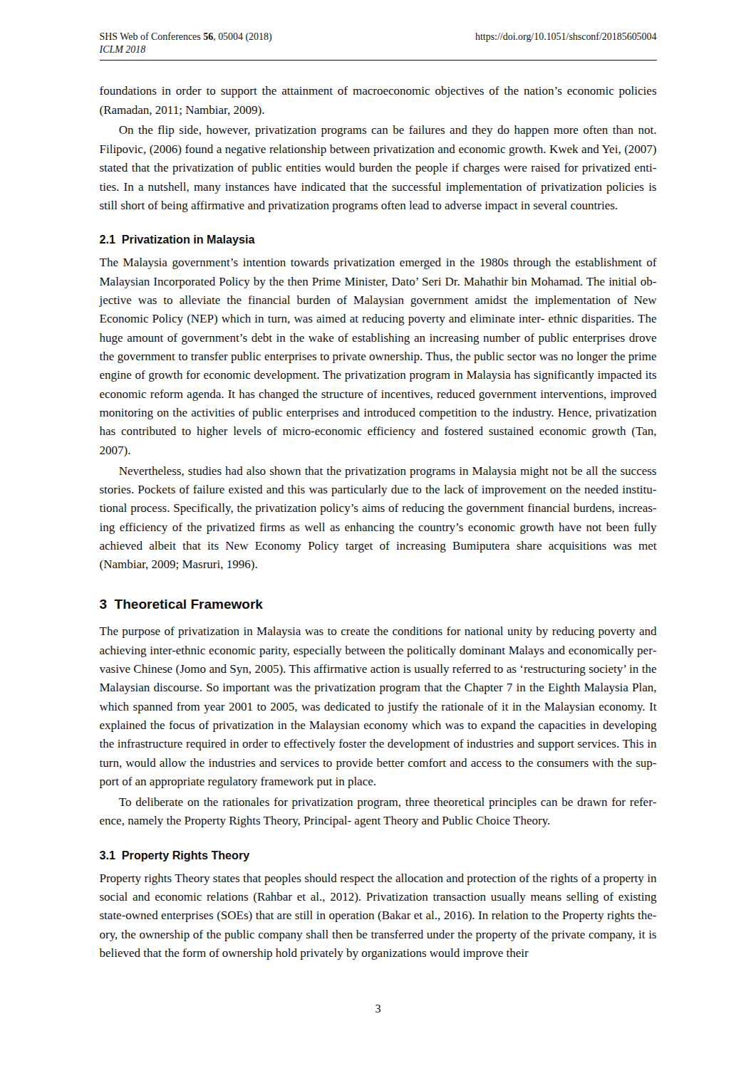SHS Web of Conferences 56, 05004 (2018) ICLM 2018
https://doi.org/10.1051/shsconf/20185605004
foundations in order to support the attainment of macroeconomic objectives of the nation’s economic policies (Ramadan, 2011; Nambiar, 2009).
On the flip side, however, privatization programs can be failures and they do happen more often than not. Filipovic, (2006) found a negative relationship between privatization and economic growth. Kwek and Yei, (2007) stated that the privatization of public entities would burden the people if charges were raised for privatized entities. In a nutshell, many instances have indicated that the successful implementation of privatization policies is still short of being affirmative and privatization programs often lead to adverse impact in several countries.
2.1 Privatization in Malaysia
The Malaysia government’s intention towards privatization emerged in the 1980s through the establishment of Malaysian Incorporated Policy by the then Prime Minister, Dato’ Seri Dr. Mahathir bin Mohamad. The initial objective was to alleviate the financial burden of Malaysian government amidst the implementation of New Economic Policy (NEP) which in turn, was aimed at reducing poverty and eliminate inter- ethnic disparities. The huge amount of government’s debt in the wake of establishing an increasing number of public enterprises drove the government to transfer public enterprises to private ownership. Thus, the public sector was no longer the prime engine of growth for economic development. The privatization program in Malaysia has significantly impacted its economic reform agenda. It has changed the structure of incentives, reduced government interventions, improved monitoring on the activities of public enterprises and introduced competition to the industry. Hence, privatization has contributed to higher levels of micro-economic efficiency and fostered sustained economic growth (Tan, 2007).
Nevertheless, studies had also shown that the privatization programs in Malaysia might not be all the success stories. Pockets of failure existed and this was particularly due to the lack of improvement on the needed institutional process. Specifically, the privatization policy’s aims of reducing the government financial burdens, increasing efficiency of the privatized firms as well as enhancing the country’s economic growth have not been fully achieved albeit that its New Economy Policy target of increasing Bumiputera share acquisitions was met (Nambiar, 2009; Masruri, 1996).
3 Theoretical Framework
The purpose of privatization in Malaysia was to create the conditions for national unity by reducing poverty and achieving inter-ethnic economic parity, especially between the politically dominant Malays and economically pervasive Chinese (Jomo and Syn, 2005). This affirmative action is usually referred to as ‘restructuring society’ in the Malaysian discourse. So important was the privatization program that the Chapter 7 in the Eighth Malaysia Plan, which spanned from year 2001 to 2005, was dedicated to justify the rationale of it in the Malaysian economy. It explained the focus of privatization in the Malaysian economy which was to expand the capacities in developing the infrastructure required in order to effectively foster the development of industries and support services. This in turn, would allow the industries and services to provide better comfort and access to the consumers with the support of an appropriate regulatory framework put in place.
To deliberate on the rationales for privatization program, three theoretical principles can be drawn for reference, namely the Property Rights Theory, Principal- agent Theory and Public Choice Theory.
3.1 Property Rights Theory
Property rights Theory states that peoples should respect the allocation and protection of the rights of a property in social and economic relations (Rahbar et al., 2012). Privatization transaction usually means selling of existing state-owned enterprises (SOEs) that are still in operation (Bakar et al., 2016). In relation to the Property rights theory, the ownership of the public company shall then be transferred under the property of the private company, it is believed that the form of ownership hold privately by organizations would improve their
3